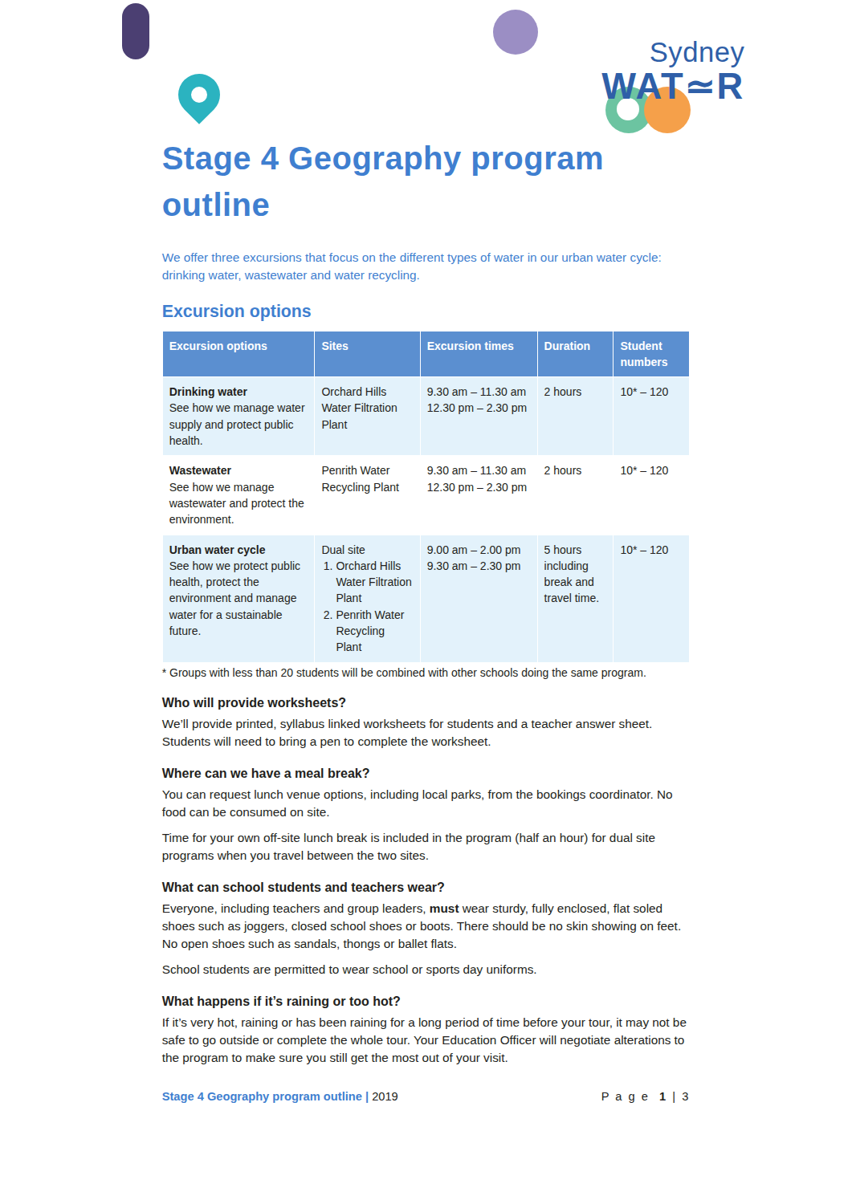Sydney
WAT≃R
Stage 4 Geography program outline
We offer three excursions that focus on the different types of water in our urban water cycle: drinking water, wastewater and water recycling.
Excursion options
| Excursion options | Sites | Excursion times | Duration | Student numbers |
| --- | --- | --- | --- | --- |
| Drinking water See how we manage water supply and protect public health. | Orchard Hills Water Filtration Plant | 9.30 am – 11.30 am 12.30 pm – 2.30 pm | 2 hours | 10* – 120 |
| Wastewater See how we manage wastewater and protect the environment. | Penrith Water Recycling Plant | 9.30 am – 11.30 am 12.30 pm – 2.30 pm | 2 hours | 10* – 120 |
| Urban water cycle See how we protect public health, protect the environment and manage water for a sustainable future. | Dual site Orchard Hills Water Filtration Plant Penrith Water Recycling Plant | 9.00 am – 2.00 pm 9.30 am – 2.30 pm | 5 hours including break and travel time. | 10* – 120 |
* Groups with less than 20 students will be combined with other schools doing the same program.
Who will provide worksheets?
We’ll provide printed, syllabus linked worksheets for students and a teacher answer sheet. Students will need to bring a pen to complete the worksheet.
Where can we have a meal break?
You can request lunch venue options, including local parks, from the bookings coordinator. No food can be consumed on site.
Time for your own off-site lunch break is included in the program (half an hour) for dual site programs when you travel between the two sites.
What can school students and teachers wear?
Everyone, including teachers and group leaders, must wear sturdy, fully enclosed, flat soled shoes such as joggers, closed school shoes or boots. There should be no skin showing on feet. No open shoes such as sandals, thongs or ballet flats.
School students are permitted to wear school or sports day uniforms.
What happens if it’s raining or too hot?
If it’s very hot, raining or has been raining for a long period of time before your tour, it may not be safe to go outside or complete the whole tour. Your Education Officer will negotiate alterations to the program to make sure you still get the most out of your visit.
Stage 4 Geography program outline | 2019
P a g e 1 | 3